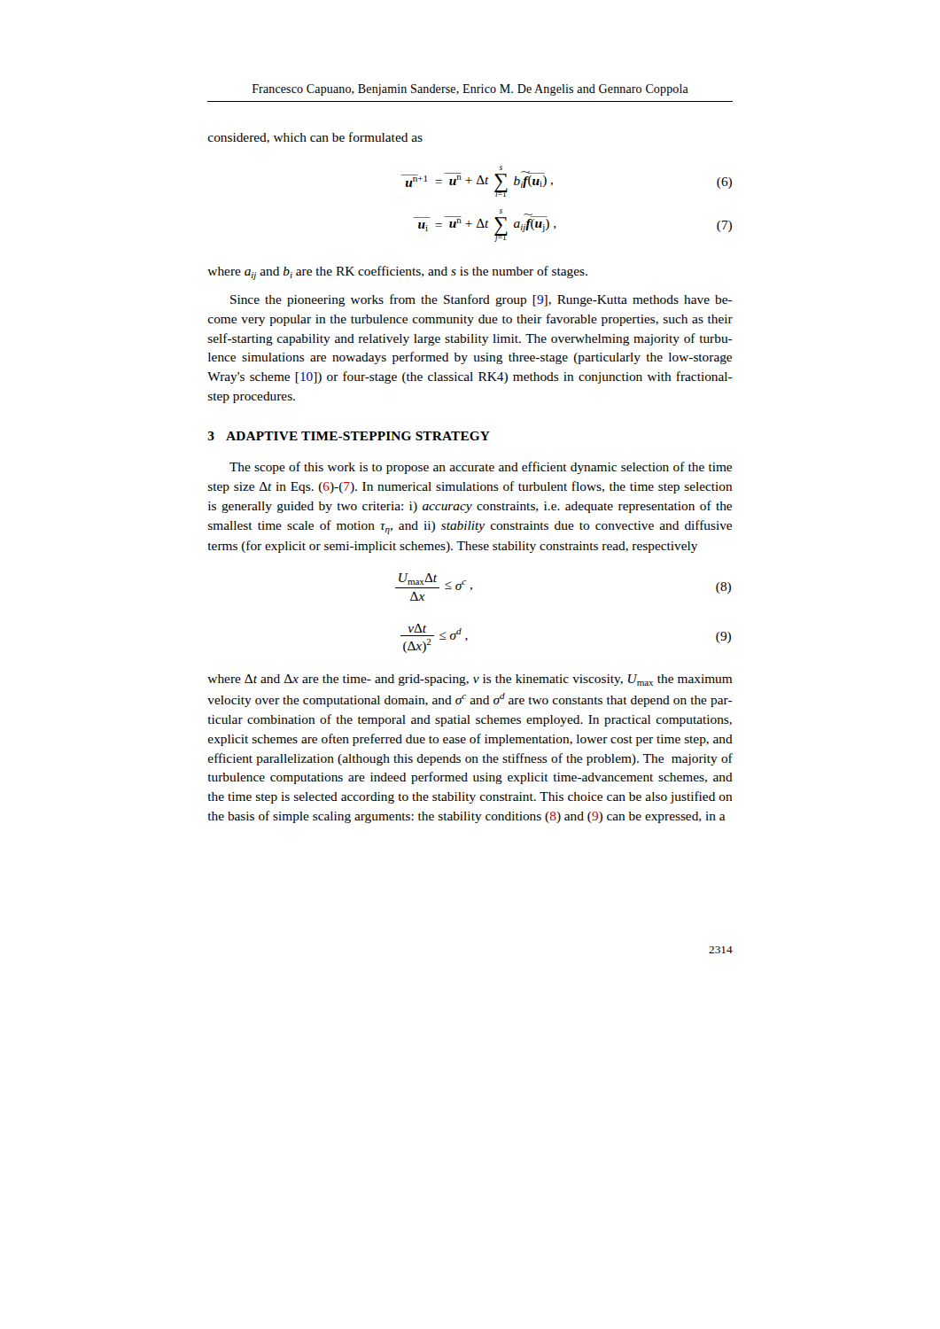Francesco Capuano, Benjamin Sanderse, Enrico M. De Angelis and Gennaro Coppola
considered, which can be formulated as
| — u n+1 | = | — u n + Δ t s ∑ i =1 b i ~ f ( — u i ) , | (6) |
| — u i | = | — u n + Δ t s ∑ j =1 a ij ~ f ( — u j ) , | (7) |
where aij and bi are the RK coefficients, and s is the number of stages.
Since the pioneering works from the Stanford group [9], Runge-Kutta methods have become very popular in the turbulence community due to their favorable properties, such as their self-starting capability and relatively large stability limit. The overwhelming majority of turbulence simulations are nowadays performed by using three-stage (particularly the low-storage Wray's scheme [10]) or four-stage (the classical RK4) methods in conjunction with fractional-step procedures.
3 Adaptive time-stepping strategy
The scope of this work is to propose an accurate and efficient dynamic selection of the time step size Δt in Eqs. (6)-(7). In numerical simulations of turbulent flows, the time step selection is generally guided by two criteria: i) accuracy constraints, i.e. adequate representation of the smallest time scale of motion τη, and ii) stability constraints due to convective and diffusive terms (for explicit or semi-implicit schemes). These stability constraints read, respectively
| U max Δ t Δ x ≤ σ c , | (8) |
| ν Δ t (Δ x ) 2 ≤ σ d , | (9) |
where Δt and Δx are the time- and grid-spacing, ν is the kinematic viscosity, Umax the maximum velocity over the computational domain, and σc and σd are two constants that depend on the particular combination of the temporal and spatial schemes employed. In practical computations, explicit schemes are often preferred due to ease of implementation, lower cost per time step, and efficient parallelization (although this depends on the stiffness of the problem). The majority of turbulence computations are indeed performed using explicit time-advancement schemes, and the time step is selected according to the stability constraint. This choice can be also justified on the basis of simple scaling arguments: the stability conditions (8) and (9) can be expressed, in a
2314